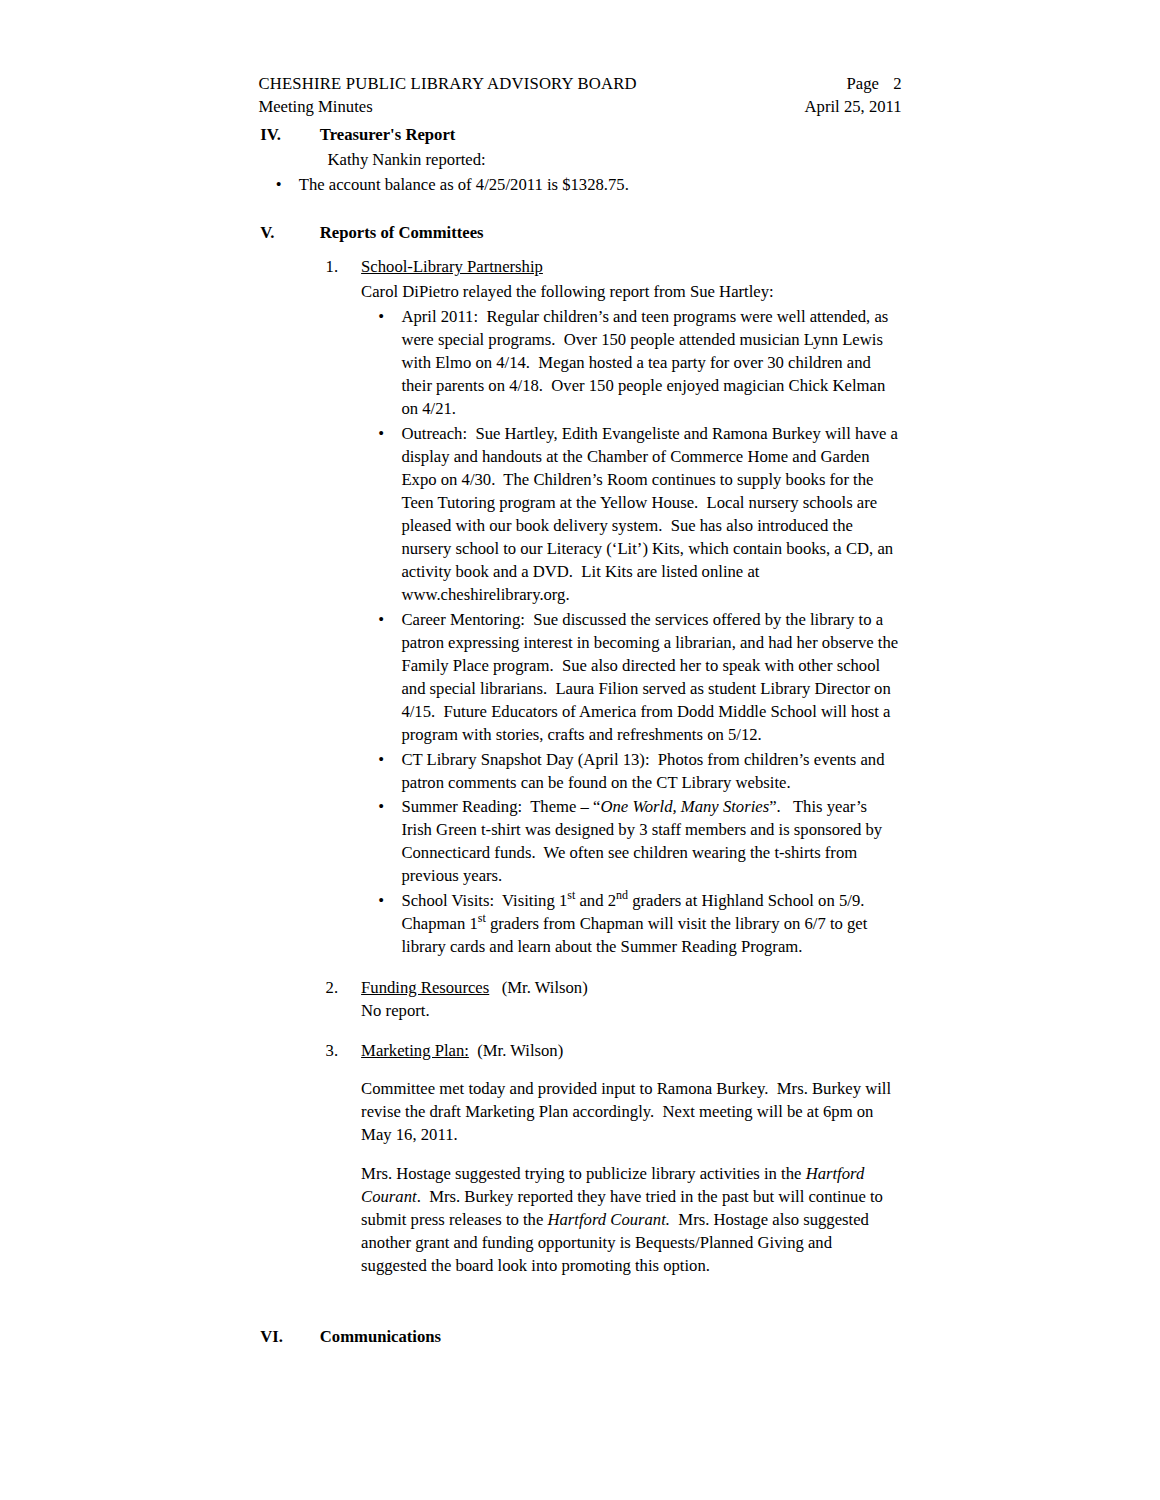| CHESHIRE PUBLIC LIBRARY ADVISORY BOARD | Page 2 |
| Meeting Minutes | April 25, 2011 |
IV.
Treasurer's Report
Kathy Nankin reported:
The account balance as of 4/25/2011 is $1328.75.
V.
Reports of Committees
School-Library Partnership
Carol DiPietro relayed the following report from Sue Hartley:
April 2011: Regular children’s and teen programs were well attended, as were special programs. Over 150 people attended musician Lynn Lewis with Elmo on 4/14. Megan hosted a tea party for over 30 children and their parents on 4/18. Over 150 people enjoyed magician Chick Kelman on 4/21.
Outreach: Sue Hartley, Edith Evangeliste and Ramona Burkey will have a display and handouts at the Chamber of Commerce Home and Garden Expo on 4/30. The Children’s Room continues to supply books for the Teen Tutoring program at the Yellow House. Local nursery schools are pleased with our book delivery system. Sue has also introduced the nursery school to our Literacy (‘Lit’) Kits, which contain books, a CD, an activity book and a DVD. Lit Kits are listed online at www.cheshirelibrary.org.
Career Mentoring: Sue discussed the services offered by the library to a patron expressing interest in becoming a librarian, and had her observe the Family Place program. Sue also directed her to speak with other school and special librarians. Laura Filion served as student Library Director on 4/15. Future Educators of America from Dodd Middle School will host a program with stories, crafts and refreshments on 5/12.
CT Library Snapshot Day (April 13): Photos from children’s events and patron comments can be found on the CT Library website.
Summer Reading: Theme – “One World, Many Stories”. This year’s Irish Green t-shirt was designed by 3 staff members and is sponsored by Connecticard funds. We often see children wearing the t-shirts from previous years.
School Visits: Visiting 1st and 2nd graders at Highland School on 5/9. Chapman 1st graders from Chapman will visit the library on 6/7 to get library cards and learn about the Summer Reading Program.
Funding Resources (Mr. Wilson)
No report.
Marketing Plan: (Mr. Wilson)
Committee met today and provided input to Ramona Burkey. Mrs. Burkey will revise the draft Marketing Plan accordingly. Next meeting will be at 6pm on May 16, 2011.
Mrs. Hostage suggested trying to publicize library activities in the Hartford Courant. Mrs. Burkey reported they have tried in the past but will continue to submit press releases to the Hartford Courant. Mrs. Hostage also suggested another grant and funding opportunity is Bequests/Planned Giving and suggested the board look into promoting this option.
VI.
Communications